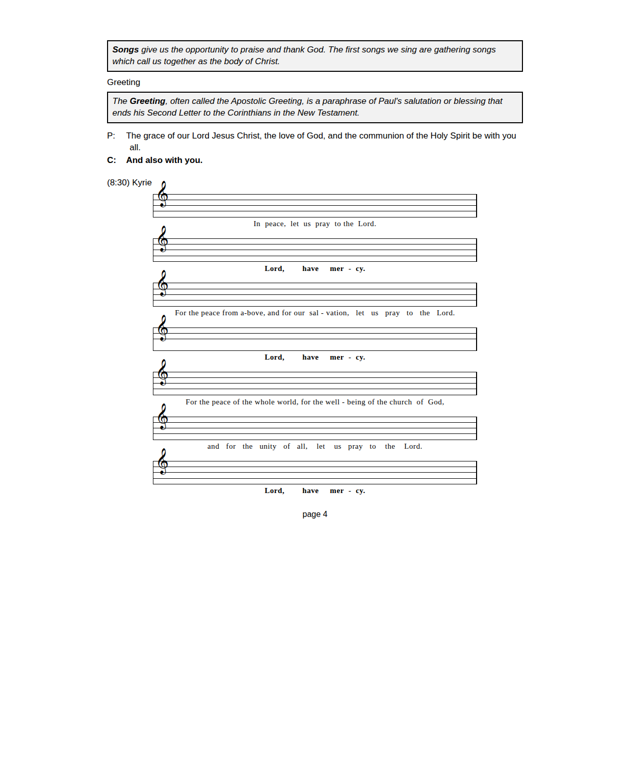Songs give us the opportunity to praise and thank God. The first songs we sing are gathering songs which call us together as the body of Christ.
Greeting
The Greeting, often called the Apostolic Greeting, is a paraphrase of Paul's salutation or blessing that ends his Second Letter to the Corinthians in the New Testament.
P: The grace of our Lord Jesus Christ, the love of God, and the communion of the Holy Spirit be with you all.
C: And also with you.
(8:30) Kyrie
In peace, let us pray to the Lord.
Lord, have mer - cy.
For the peace from a-bove, and for our sal - vation, let us pray to the Lord.
Lord, have mer - cy.
For the peace of the whole world, for the well - being of the church of God,
and for the unity of all, let us pray to the Lord.
Lord, have mer - cy.
page 4